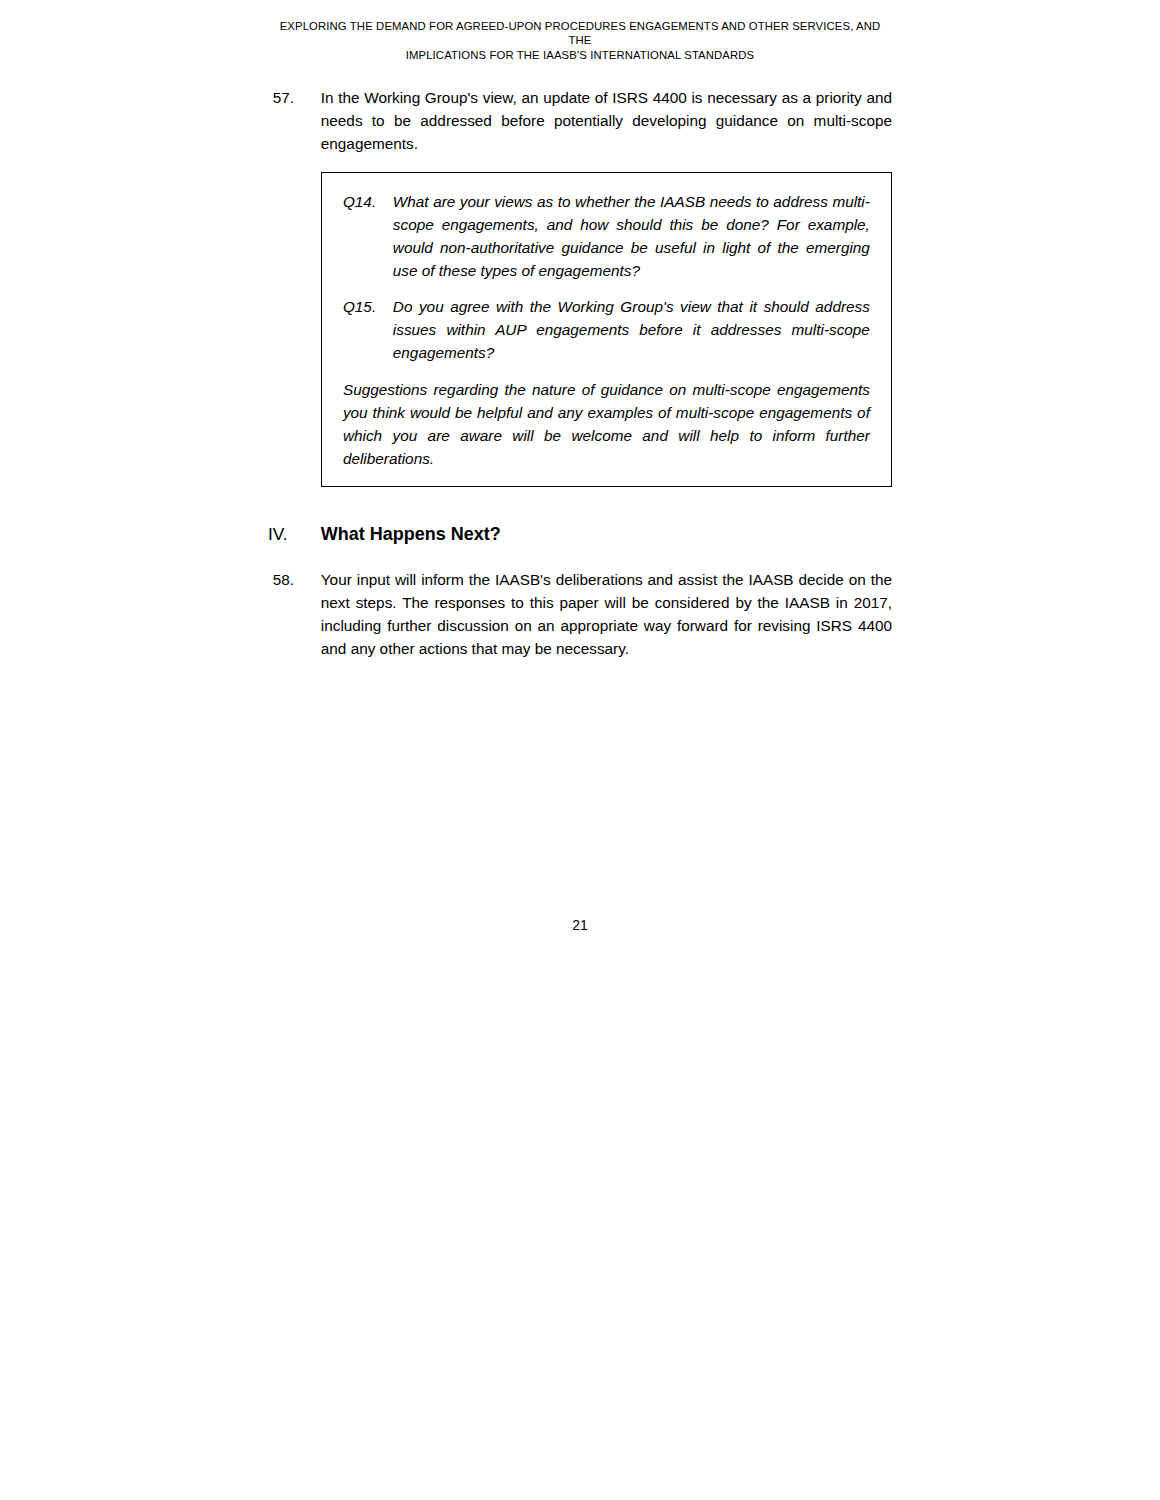EXPLORING THE DEMAND FOR AGREED-UPON PROCEDURES ENGAGEMENTS AND OTHER SERVICES, AND THE
IMPLICATIONS FOR THE IAASB'S INTERNATIONAL STANDARDS
57.
In the Working Group's view, an update of ISRS 4400 is necessary as a priority and needs to be addressed before potentially developing guidance on multi-scope engagements.
Q14.
What are your views as to whether the IAASB needs to address multi-scope engagements, and how should this be done? For example, would non-authoritative guidance be useful in light of the emerging use of these types of engagements?
Q15.
Do you agree with the Working Group's view that it should address issues within AUP engagements before it addresses multi-scope engagements?
Suggestions regarding the nature of guidance on multi-scope engagements you think would be helpful and any examples of multi-scope engagements of which you are aware will be welcome and will help to inform further deliberations.
IV.
What Happens Next?
58.
Your input will inform the IAASB's deliberations and assist the IAASB decide on the next steps. The responses to this paper will be considered by the IAASB in 2017, including further discussion on an appropriate way forward for revising ISRS 4400 and any other actions that may be necessary.
21